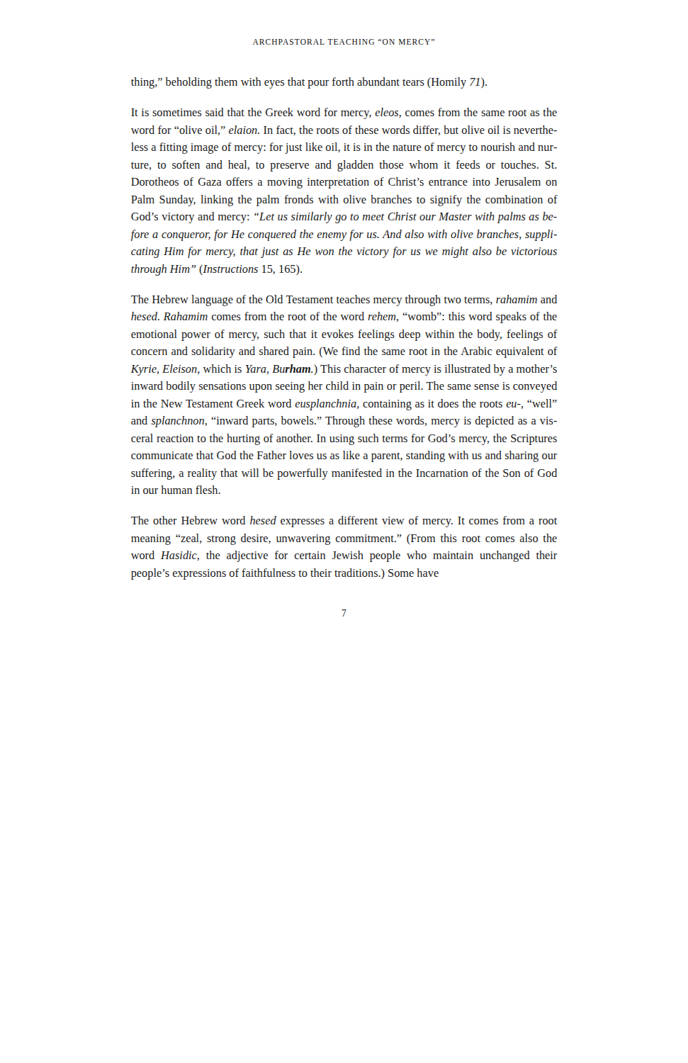Archpastoral Teaching “On Mercy”
thing,” beholding them with eyes that pour forth abundant tears (Homily 71).
It is sometimes said that the Greek word for mercy, eleos, comes from the same root as the word for “olive oil,” elaion. In fact, the roots of these words differ, but olive oil is nevertheless a fitting image of mercy: for just like oil, it is in the nature of mercy to nourish and nurture, to soften and heal, to preserve and gladden those whom it feeds or touches. St. Dorotheos of Gaza offers a moving interpretation of Christ’s entrance into Jerusalem on Palm Sunday, linking the palm fronds with olive branches to signify the combination of God’s victory and mercy: “Let us similarly go to meet Christ our Master with palms as before a conqueror, for He conquered the enemy for us. And also with olive branches, supplicating Him for mercy, that just as He won the victory for us we might also be victorious through Him” (Instructions 15, 165).
The Hebrew language of the Old Testament teaches mercy through two terms, rahamim and hesed. Rahamim comes from the root of the word rehem, “womb”: this word speaks of the emotional power of mercy, such that it evokes feelings deep within the body, feelings of concern and solidarity and shared pain. (We find the same root in the Arabic equivalent of Kyrie, Eleison, which is Yara, Burham.) This character of mercy is illustrated by a mother’s inward bodily sensations upon seeing her child in pain or peril. The same sense is conveyed in the New Testament Greek word eusplanchnia, containing as it does the roots eu-, “well” and splanchnon, “inward parts, bowels.” Through these words, mercy is depicted as a visceral reaction to the hurting of another. In using such terms for God’s mercy, the Scriptures communicate that God the Father loves us as like a parent, standing with us and sharing our suffering, a reality that will be powerfully manifested in the Incarnation of the Son of God in our human flesh.
The other Hebrew word hesed expresses a different view of mercy. It comes from a root meaning “zeal, strong desire, unwavering commitment.” (From this root comes also the word Hasidic, the adjective for certain Jewish people who maintain unchanged their people’s expressions of faithfulness to their traditions.) Some have
7